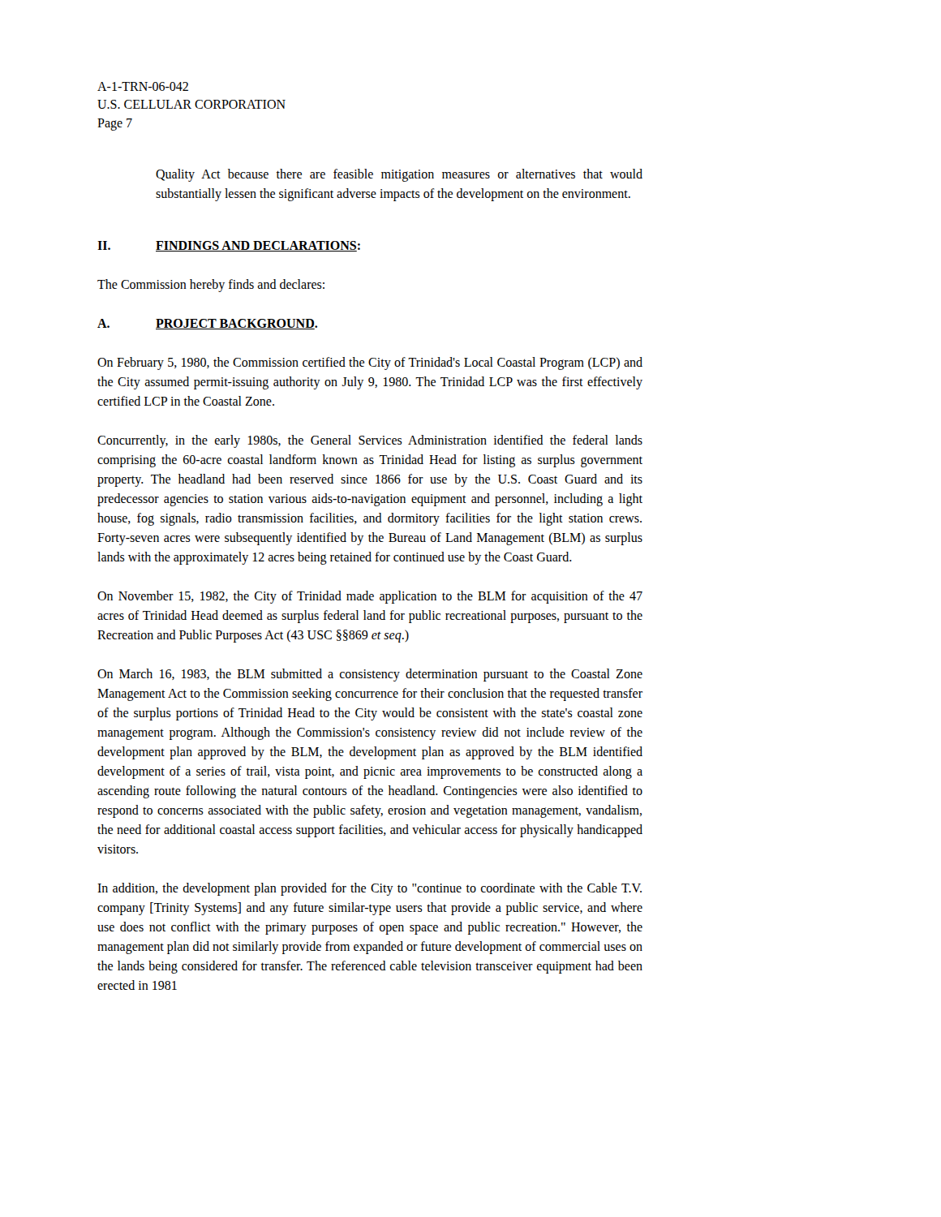A-1-TRN-06-042
U.S. CELLULAR CORPORATION
Page 7
Quality Act because there are feasible mitigation measures or alternatives that would substantially lessen the significant adverse impacts of the development on the environment.
II. FINDINGS AND DECLARATIONS:
The Commission hereby finds and declares:
A. PROJECT BACKGROUND.
On February 5, 1980, the Commission certified the City of Trinidad's Local Coastal Program (LCP) and the City assumed permit-issuing authority on July 9, 1980. The Trinidad LCP was the first effectively certified LCP in the Coastal Zone.
Concurrently, in the early 1980s, the General Services Administration identified the federal lands comprising the 60-acre coastal landform known as Trinidad Head for listing as surplus government property. The headland had been reserved since 1866 for use by the U.S. Coast Guard and its predecessor agencies to station various aids-to-navigation equipment and personnel, including a light house, fog signals, radio transmission facilities, and dormitory facilities for the light station crews. Forty-seven acres were subsequently identified by the Bureau of Land Management (BLM) as surplus lands with the approximately 12 acres being retained for continued use by the Coast Guard.
On November 15, 1982, the City of Trinidad made application to the BLM for acquisition of the 47 acres of Trinidad Head deemed as surplus federal land for public recreational purposes, pursuant to the Recreation and Public Purposes Act (43 USC §§869 et seq.)
On March 16, 1983, the BLM submitted a consistency determination pursuant to the Coastal Zone Management Act to the Commission seeking concurrence for their conclusion that the requested transfer of the surplus portions of Trinidad Head to the City would be consistent with the state's coastal zone management program. Although the Commission's consistency review did not include review of the development plan approved by the BLM, the development plan as approved by the BLM identified development of a series of trail, vista point, and picnic area improvements to be constructed along a ascending route following the natural contours of the headland. Contingencies were also identified to respond to concerns associated with the public safety, erosion and vegetation management, vandalism, the need for additional coastal access support facilities, and vehicular access for physically handicapped visitors.
In addition, the development plan provided for the City to "continue to coordinate with the Cable T.V. company [Trinity Systems] and any future similar-type users that provide a public service, and where use does not conflict with the primary purposes of open space and public recreation." However, the management plan did not similarly provide from expanded or future development of commercial uses on the lands being considered for transfer. The referenced cable television transceiver equipment had been erected in 1981